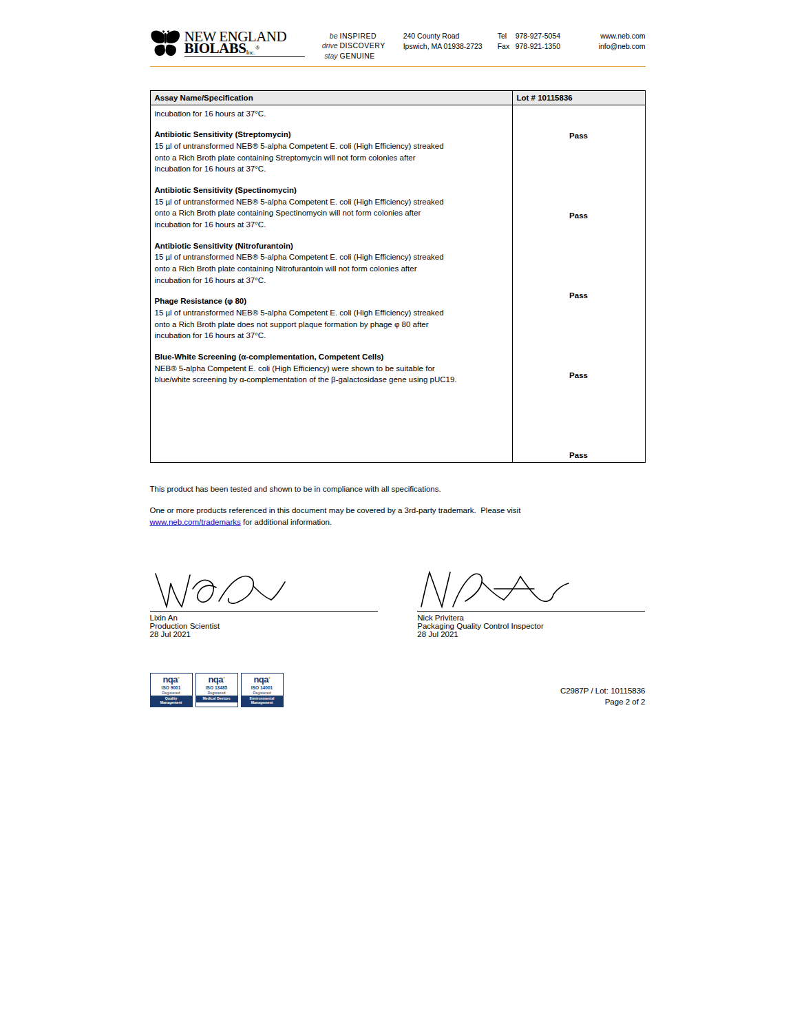NEW ENGLAND
BIOLABS Inc.®
be INSPIRED
drive DISCOVERY
stay GENUINE
240 County Road
Ipswich, MA 01938-2723
Tel978-927-5054
Fax978-921-1350
www.neb.com
info@neb.com
| Assay Name/Specification | Lot # 10115836 |
| --- | --- |
| incubation for 16 hours at 37°C. Antibiotic Sensitivity (Streptomycin) 15 µl of untransformed NEB® 5-alpha Competent E. coli (High Efficiency) streaked onto a Rich Broth plate containing Streptomycin will not form colonies after incubation for 16 hours at 37°C. Antibiotic Sensitivity (Spectinomycin) 15 µl of untransformed NEB® 5-alpha Competent E. coli (High Efficiency) streaked onto a Rich Broth plate containing Spectinomycin will not form colonies after incubation for 16 hours at 37°C. Antibiotic Sensitivity (Nitrofurantoin) 15 µl of untransformed NEB® 5-alpha Competent E. coli (High Efficiency) streaked onto a Rich Broth plate containing Nitrofurantoin will not form colonies after incubation for 16 hours at 37°C. Phage Resistance (φ 80) 15 µl of untransformed NEB® 5-alpha Competent E. coli (High Efficiency) streaked onto a Rich Broth plate does not support plaque formation by phage φ 80 after incubation for 16 hours at 37°C. Blue-White Screening (α-complementation, Competent Cells) NEB® 5-alpha Competent E. coli (High Efficiency) were shown to be suitable for blue/white screening by α-complementation of the β-galactosidase gene using pUC19. | Pass Pass Pass Pass Pass |
This product has been tested and shown to be in compliance with all specifications.
One or more products referenced in this document may be covered by a 3rd-party trademark. Please visit
www.neb.com/trademarks for additional information.
Lixin An
Production Scientist
28 Jul 2021
Nick Privitera
Packaging Quality Control Inspector
28 Jul 2021
nqa♦
ISO 9001 Registered
Quality
Management
nqa♦
ISO 13485 Registered
Medical Devices
nqa♦
ISO 14001 Registered
Environmental
Management
C2987P / Lot: 10115836
Page 2 of 2